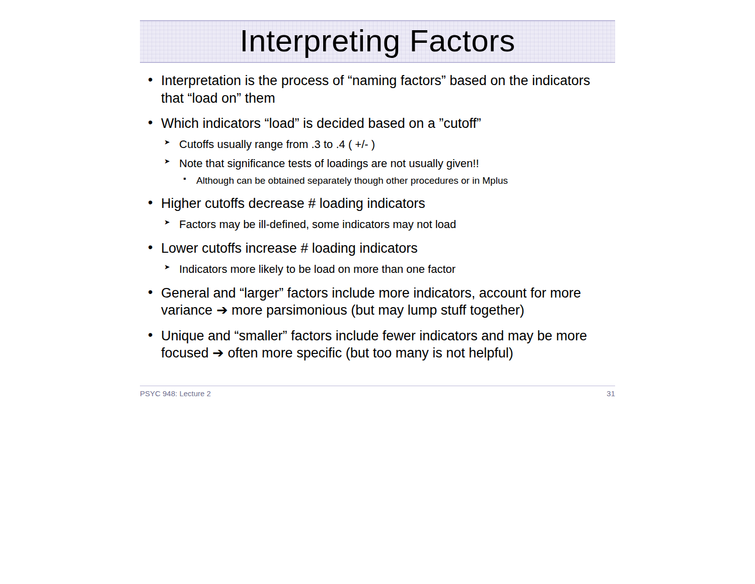Interpreting Factors
Interpretation is the process of “naming factors” based on the indicators that “load on” them
Which indicators “load” is decided based on a ”cutoff”
Cutoffs usually range from .3 to .4 ( +/- )
Note that significance tests of loadings are not usually given!!
Although can be obtained separately though other procedures or in Mplus
Higher cutoffs decrease # loading indicators
Factors may be ill-defined, some indicators may not load
Lower cutoffs increase # loading indicators
Indicators more likely to be load on more than one factor
General and “larger” factors include more indicators, account for more variance ➔ more parsimonious (but may lump stuff together)
Unique and “smaller” factors include fewer indicators and may be more focused ➔ often more specific (but too many is not helpful)
PSYC 948: Lecture 2 31